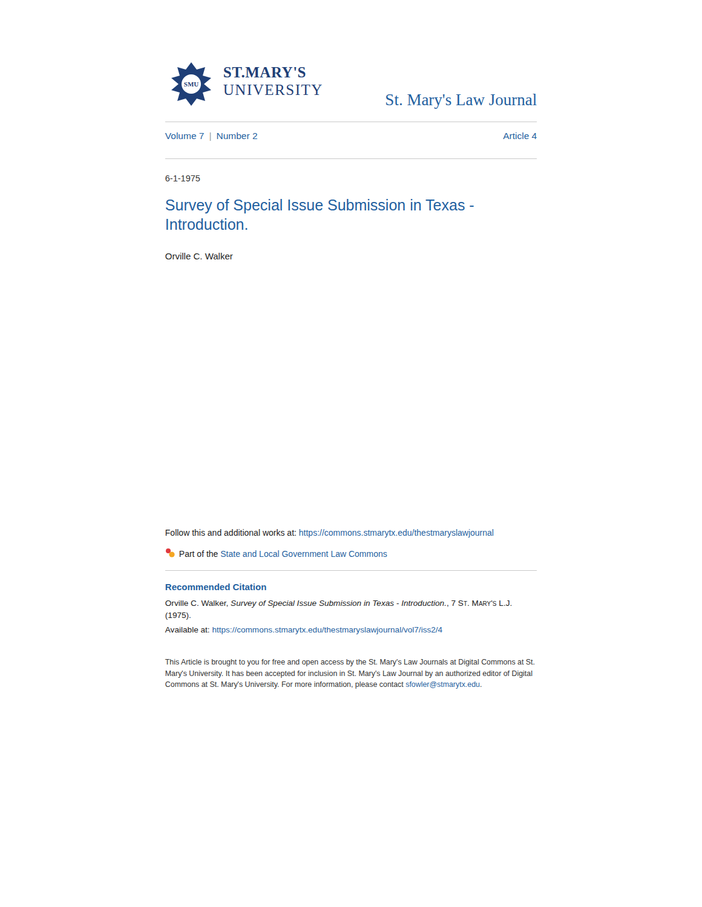SMU
ST.MARY'S
UNIVERSITY
St. Mary's Law Journal
Volume 7|Number 2
Article 4
6-1-1975
Survey of Special Issue Submission in Texas - Introduction.
Orville C. Walker
Follow this and additional works at: https://commons.stmarytx.edu/thestmaryslawjournal
Part of the State and Local Government Law Commons
Recommended Citation
Orville C. Walker, Survey of Special Issue Submission in Texas - Introduction., 7 St. Mary's L.J. (1975).
Available at: https://commons.stmarytx.edu/thestmaryslawjournal/vol7/iss2/4
This Article is brought to you for free and open access by the St. Mary's Law Journals at Digital Commons at St. Mary's University. It has been accepted for inclusion in St. Mary's Law Journal by an authorized editor of Digital Commons at St. Mary's University. For more information, please contact sfowler@stmarytx.edu.